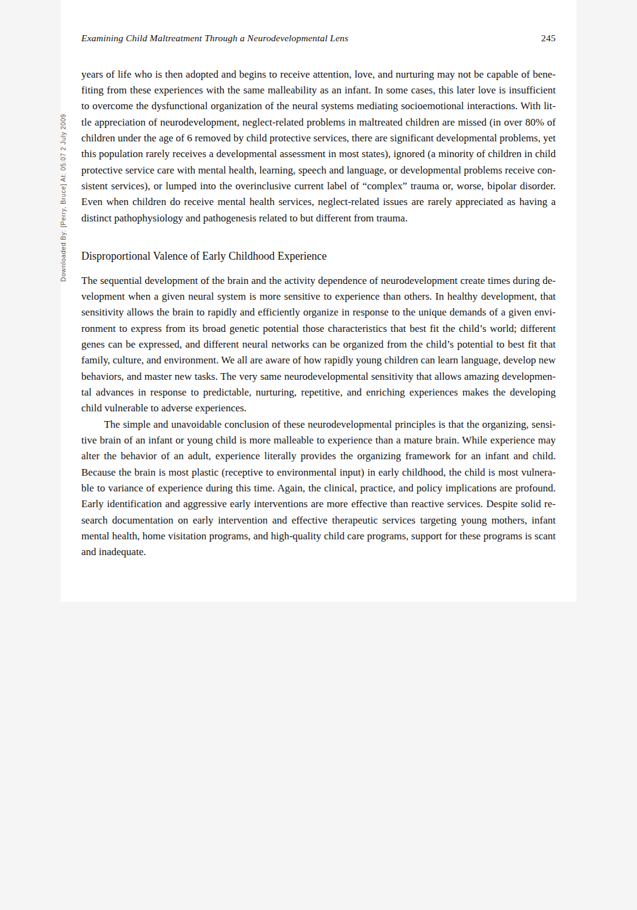Downloaded By: [Perry, Bruce] At: 05:07 2 July 2009
Examining Child Maltreatment Through a Neurodevelopmental Lens 245
years of life who is then adopted and begins to receive attention, love, and nurturing may not be capable of benefiting from these experiences with the same malleability as an infant. In some cases, this later love is insufficient to overcome the dysfunctional organization of the neural systems mediating socioemotional interactions. With little appreciation of neurodevelopment, neglect-related problems in maltreated children are missed (in over 80% of children under the age of 6 removed by child protective services, there are significant developmental problems, yet this population rarely receives a developmental assessment in most states), ignored (a minority of children in child protective service care with mental health, learning, speech and language, or developmental problems receive consistent services), or lumped into the overinclusive current label of “complex” trauma or, worse, bipolar disorder. Even when children do receive mental health services, neglect-related issues are rarely appreciated as having a distinct pathophysiology and pathogenesis related to but different from trauma.
Disproportional Valence of Early Childhood Experience
The sequential development of the brain and the activity dependence of neurodevelopment create times during development when a given neural system is more sensitive to experience than others. In healthy development, that sensitivity allows the brain to rapidly and efficiently organize in response to the unique demands of a given environment to express from its broad genetic potential those characteristics that best fit the child’s world; different genes can be expressed, and different neural networks can be organized from the child’s potential to best fit that family, culture, and environment. We all are aware of how rapidly young children can learn language, develop new behaviors, and master new tasks. The very same neurodevelopmental sensitivity that allows amazing developmental advances in response to predictable, nurturing, repetitive, and enriching experiences makes the developing child vulnerable to adverse experiences.
The simple and unavoidable conclusion of these neurodevelopmental principles is that the organizing, sensitive brain of an infant or young child is more malleable to experience than a mature brain. While experience may alter the behavior of an adult, experience literally provides the organizing framework for an infant and child. Because the brain is most plastic (receptive to environmental input) in early childhood, the child is most vulnerable to variance of experience during this time. Again, the clinical, practice, and policy implications are profound. Early identification and aggressive early interventions are more effective than reactive services. Despite solid research documentation on early intervention and effective therapeutic services targeting young mothers, infant mental health, home visitation programs, and high-quality child care programs, support for these programs is scant and inadequate.